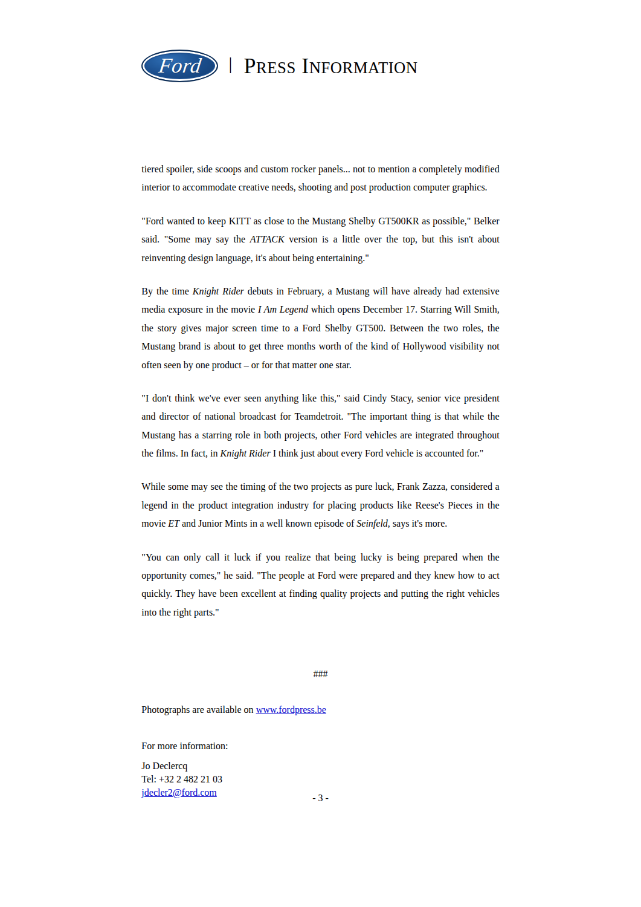Ford
|
PRESS INFORMATION
tiered spoiler, side scoops and custom rocker panels... not to mention a completely modified interior to accommodate creative needs, shooting and post production computer graphics.
"Ford wanted to keep KITT as close to the Mustang Shelby GT500KR as possible," Belker said. "Some may say the ATTACK version is a little over the top, but this isn't about reinventing design language, it's about being entertaining."
By the time Knight Rider debuts in February, a Mustang will have already had extensive media exposure in the movie I Am Legend which opens December 17. Starring Will Smith, the story gives major screen time to a Ford Shelby GT500. Between the two roles, the Mustang brand is about to get three months worth of the kind of Hollywood visibility not often seen by one product – or for that matter one star.
"I don't think we've ever seen anything like this," said Cindy Stacy, senior vice president and director of national broadcast for Teamdetroit. "The important thing is that while the Mustang has a starring role in both projects, other Ford vehicles are integrated throughout the films. In fact, in Knight Rider I think just about every Ford vehicle is accounted for."
While some may see the timing of the two projects as pure luck, Frank Zazza, considered a legend in the product integration industry for placing products like Reese's Pieces in the movie ET and Junior Mints in a well known episode of Seinfeld, says it's more.
"You can only call it luck if you realize that being lucky is being prepared when the opportunity comes," he said. "The people at Ford were prepared and they knew how to act quickly. They have been excellent at finding quality projects and putting the right vehicles into the right parts."
###
Photographs are available on www.fordpress.be
For more information:
Jo Declercq
Tel: +32 2 482 21 03
jdecler2@ford.com
- 3 -